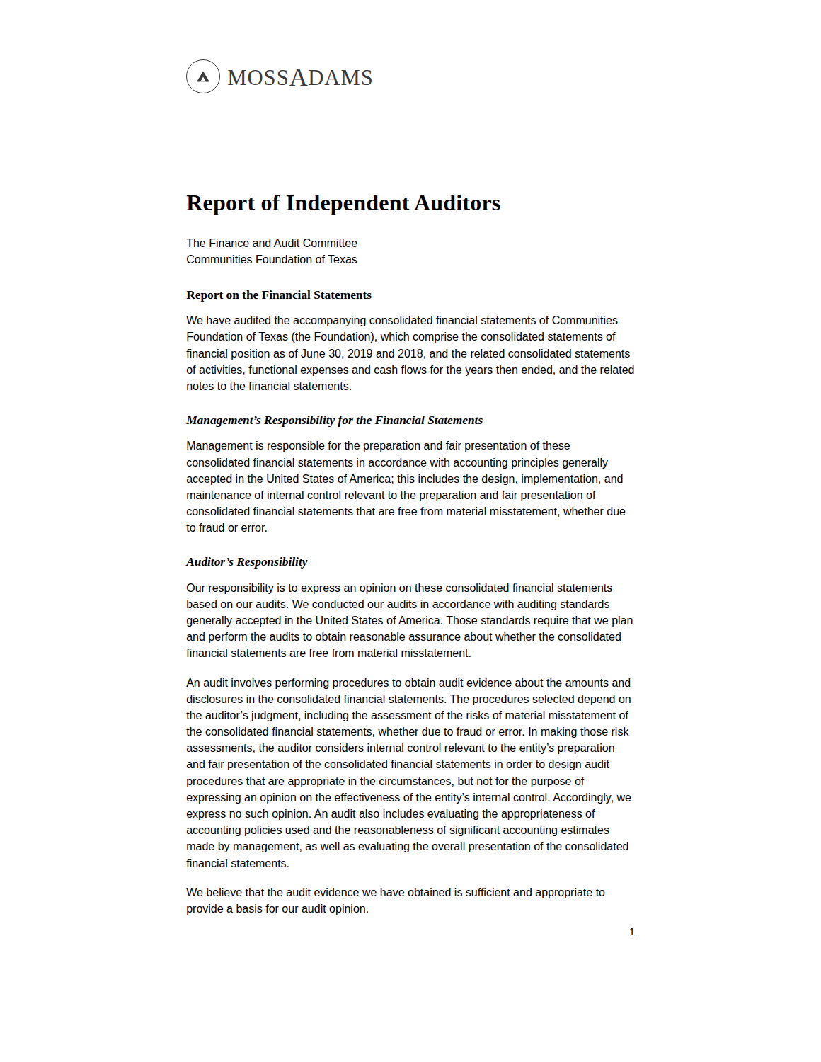MOSS ADAMS
Report of Independent Auditors
The Finance and Audit Committee
Communities Foundation of Texas
Report on the Financial Statements
We have audited the accompanying consolidated financial statements of Communities Foundation of Texas (the Foundation), which comprise the consolidated statements of financial position as of June 30, 2019 and 2018, and the related consolidated statements of activities, functional expenses and cash flows for the years then ended, and the related notes to the financial statements.
Management’s Responsibility for the Financial Statements
Management is responsible for the preparation and fair presentation of these consolidated financial statements in accordance with accounting principles generally accepted in the United States of America; this includes the design, implementation, and maintenance of internal control relevant to the preparation and fair presentation of consolidated financial statements that are free from material misstatement, whether due to fraud or error.
Auditor’s Responsibility
Our responsibility is to express an opinion on these consolidated financial statements based on our audits. We conducted our audits in accordance with auditing standards generally accepted in the United States of America. Those standards require that we plan and perform the audits to obtain reasonable assurance about whether the consolidated financial statements are free from material misstatement.
An audit involves performing procedures to obtain audit evidence about the amounts and disclosures in the consolidated financial statements. The procedures selected depend on the auditor’s judgment, including the assessment of the risks of material misstatement of the consolidated financial statements, whether due to fraud or error. In making those risk assessments, the auditor considers internal control relevant to the entity’s preparation and fair presentation of the consolidated financial statements in order to design audit procedures that are appropriate in the circumstances, but not for the purpose of expressing an opinion on the effectiveness of the entity’s internal control. Accordingly, we express no such opinion. An audit also includes evaluating the appropriateness of accounting policies used and the reasonableness of significant accounting estimates made by management, as well as evaluating the overall presentation of the consolidated financial statements.
We believe that the audit evidence we have obtained is sufficient and appropriate to provide a basis for our audit opinion.
1